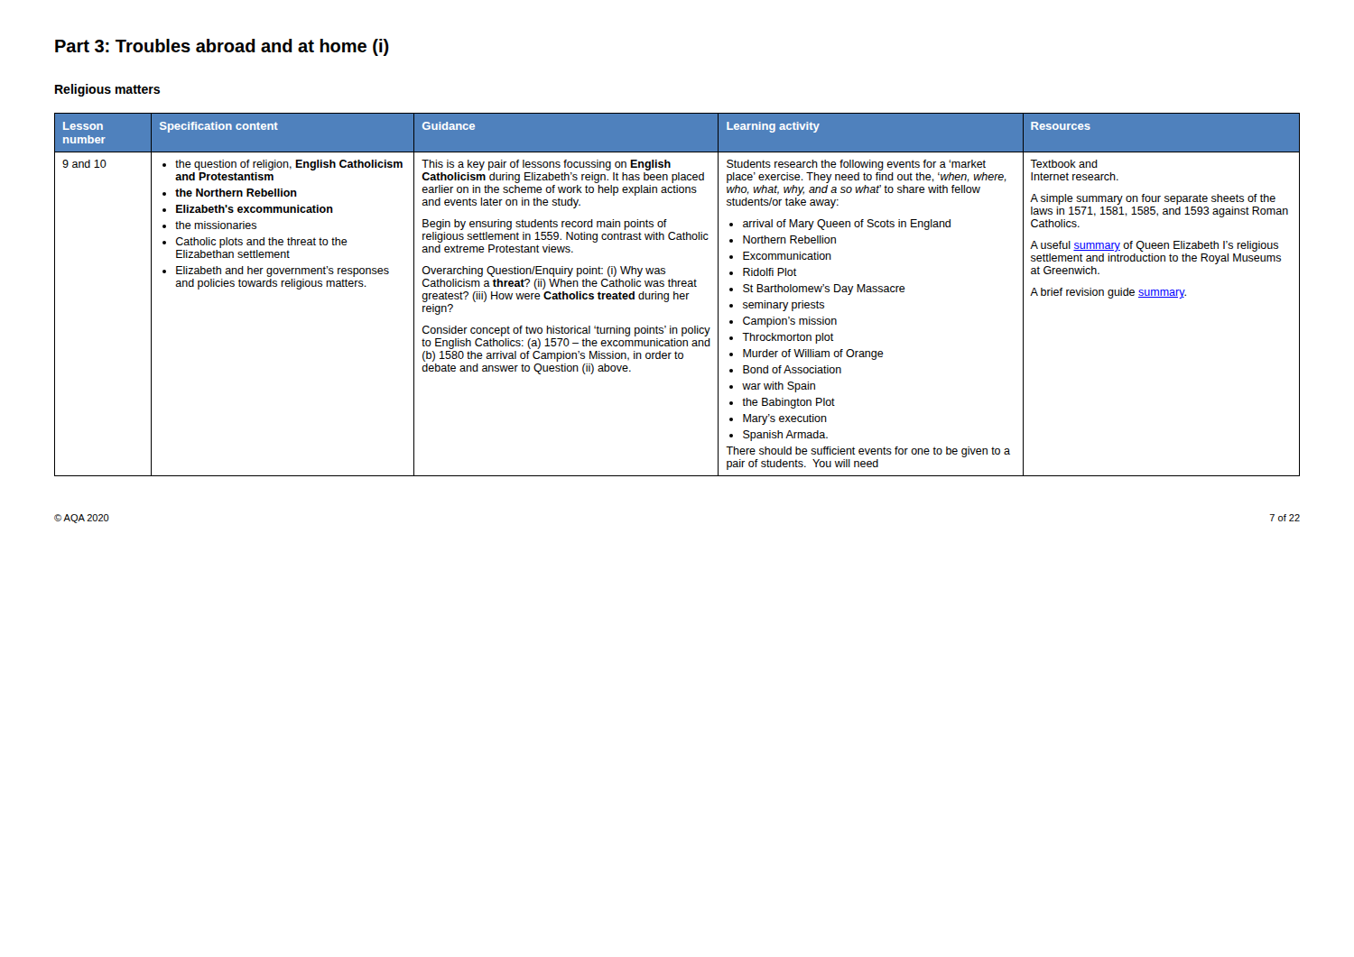Part 3: Troubles abroad and at home (i)
Religious matters
| Lesson number | Specification content | Guidance | Learning activity | Resources |
| --- | --- | --- | --- | --- |
| 9 and 10 | the question of religion, English Catholicism and Protestantism the Northern Rebellion Elizabeth's excommunication the missionaries Catholic plots and the threat to the Elizabethan settlement Elizabeth and her government’s responses and policies towards religious matters. | This is a key pair of lessons focussing on English Catholicism during Elizabeth’s reign. It has been placed earlier on in the scheme of work to help explain actions and events later on in the study. Begin by ensuring students record main points of religious settlement in 1559. Noting contrast with Catholic and extreme Protestant views. Overarching Question/Enquiry point: (i) Why was Catholicism a threat ? (ii) When the Catholic was threat greatest? (iii) How were Catholics treated during her reign? Consider concept of two historical ‘turning points’ in policy to English Catholics: (a) 1570 – the excommunication and (b) 1580 the arrival of Campion’s Mission, in order to debate and answer to Question (ii) above. | Students research the following events for a ‘market place’ exercise. They need to find out the, ‘ when, where, who, what, why, and a so what ’ to share with fellow students/or take away: arrival of Mary Queen of Scots in England Northern Rebellion Excommunication Ridolfi Plot St Bartholomew’s Day Massacre seminary priests Campion’s mission Throckmorton plot Murder of William of Orange Bond of Association war with Spain the Babington Plot Mary’s execution Spanish Armada. There should be sufficient events for one to be given to a pair of students. You will need | Textbook and Internet research. A simple summary on four separate sheets of the laws in 1571, 1581, 1585, and 1593 against Roman Catholics. A useful summary of Queen Elizabeth I’s religious settlement and introduction to the Royal Museums at Greenwich. A brief revision guide summary . |
© AQA 2020 7 of 22